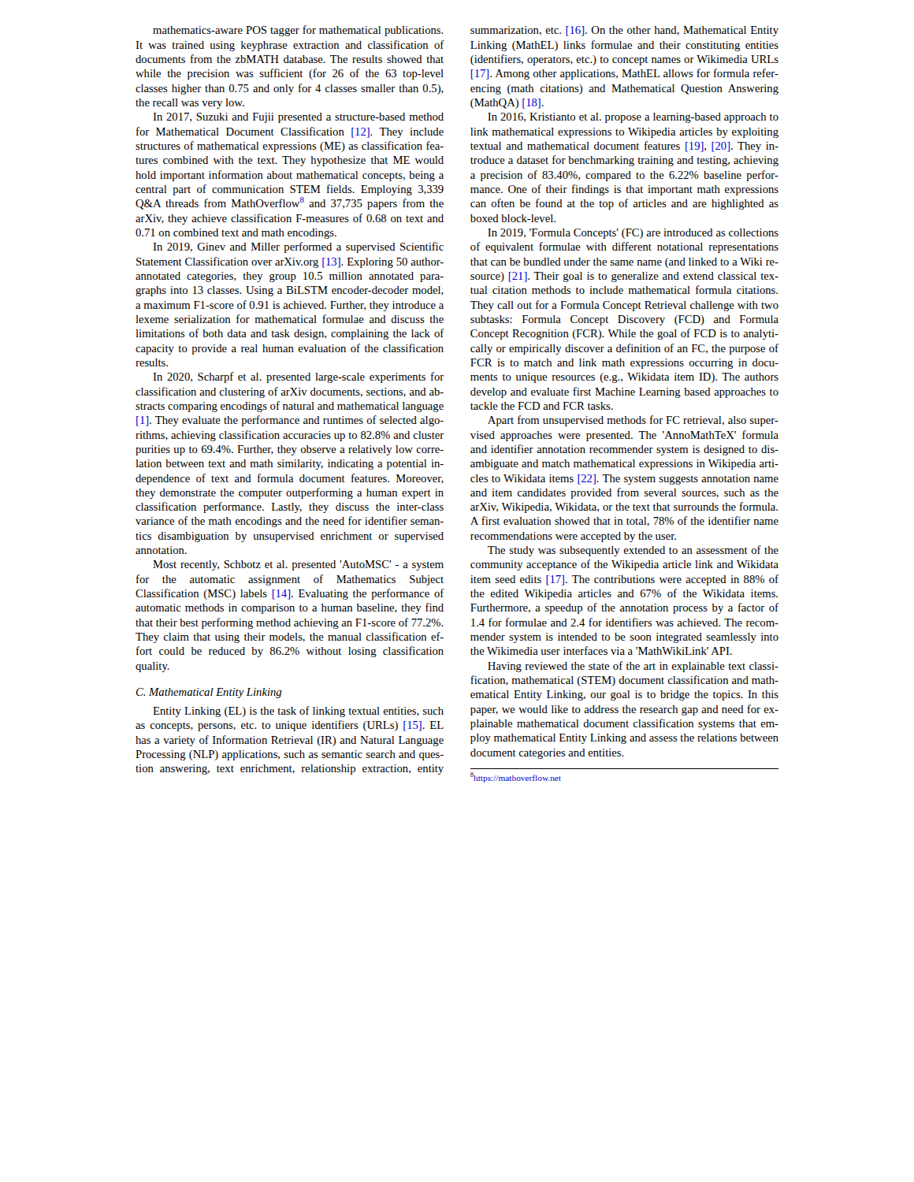mathematics-aware POS tagger for mathematical publications. It was trained using keyphrase extraction and classification of documents from the zbMATH database. The results showed that while the precision was sufficient (for 26 of the 63 top-level classes higher than 0.75 and only for 4 classes smaller than 0.5), the recall was very low.
In 2017, Suzuki and Fujii presented a structure-based method for Mathematical Document Classification [12]. They include structures of mathematical expressions (ME) as classification features combined with the text. They hypothesize that ME would hold important information about mathematical concepts, being a central part of communication STEM fields. Employing 3,339 Q&A threads from MathOverflow8 and 37,735 papers from the arXiv, they achieve classification F-measures of 0.68 on text and 0.71 on combined text and math encodings.
In 2019, Ginev and Miller performed a supervised Scientific Statement Classification over arXiv.org [13]. Exploring 50 author-annotated categories, they group 10.5 million annotated paragraphs into 13 classes. Using a BiLSTM encoder-decoder model, a maximum F1-score of 0.91 is achieved. Further, they introduce a lexeme serialization for mathematical formulae and discuss the limitations of both data and task design, complaining the lack of capacity to provide a real human evaluation of the classification results.
In 2020, Scharpf et al. presented large-scale experiments for classification and clustering of arXiv documents, sections, and abstracts comparing encodings of natural and mathematical language [1]. They evaluate the performance and runtimes of selected algorithms, achieving classification accuracies up to 82.8% and cluster purities up to 69.4%. Further, they observe a relatively low correlation between text and math similarity, indicating a potential independence of text and formula document features. Moreover, they demonstrate the computer outperforming a human expert in classification performance. Lastly, they discuss the inter-class variance of the math encodings and the need for identifier semantics disambiguation by unsupervised enrichment or supervised annotation.
Most recently, Schbotz et al. presented 'AutoMSC' - a system for the automatic assignment of Mathematics Subject Classification (MSC) labels [14]. Evaluating the performance of automatic methods in comparison to a human baseline, they find that their best performing method achieving an F1-score of 77.2%. They claim that using their models, the manual classification effort could be reduced by 86.2% without losing classification quality.
C. Mathematical Entity Linking
Entity Linking (EL) is the task of linking textual entities, such as concepts, persons, etc. to unique identifiers (URLs) [15]. EL has a variety of Information Retrieval (IR) and Natural Language Processing (NLP) applications, such as semantic search and question answering, text enrichment, relationship extraction, entity summarization, etc. [16]. On the other hand, Mathematical Entity Linking (MathEL) links formulae and their constituting entities (identifiers, operators, etc.) to concept names or Wikimedia URLs [17]. Among other applications, MathEL allows for formula referencing (math citations) and Mathematical Question Answering (MathQA) [18].
In 2016, Kristianto et al. propose a learning-based approach to link mathematical expressions to Wikipedia articles by exploiting textual and mathematical document features [19], [20]. They introduce a dataset for benchmarking training and testing, achieving a precision of 83.40%, compared to the 6.22% baseline performance. One of their findings is that important math expressions can often be found at the top of articles and are highlighted as boxed block-level.
In 2019, 'Formula Concepts' (FC) are introduced as collections of equivalent formulae with different notational representations that can be bundled under the same name (and linked to a Wiki resource) [21]. Their goal is to generalize and extend classical textual citation methods to include mathematical formula citations. They call out for a Formula Concept Retrieval challenge with two subtasks: Formula Concept Discovery (FCD) and Formula Concept Recognition (FCR). While the goal of FCD is to analytically or empirically discover a definition of an FC, the purpose of FCR is to match and link math expressions occurring in documents to unique resources (e.g., Wikidata item ID). The authors develop and evaluate first Machine Learning based approaches to tackle the FCD and FCR tasks.
Apart from unsupervised methods for FC retrieval, also supervised approaches were presented. The 'AnnoMathTeX' formula and identifier annotation recommender system is designed to disambiguate and match mathematical expressions in Wikipedia articles to Wikidata items [22]. The system suggests annotation name and item candidates provided from several sources, such as the arXiv, Wikipedia, Wikidata, or the text that surrounds the formula. A first evaluation showed that in total, 78% of the identifier name recommendations were accepted by the user.
The study was subsequently extended to an assessment of the community acceptance of the Wikipedia article link and Wikidata item seed edits [17]. The contributions were accepted in 88% of the edited Wikipedia articles and 67% of the Wikidata items. Furthermore, a speedup of the annotation process by a factor of 1.4 for formulae and 2.4 for identifiers was achieved. The recommender system is intended to be soon integrated seamlessly into the Wikimedia user interfaces via a 'MathWikiLink' API.
Having reviewed the state of the art in explainable text classification, mathematical (STEM) document classification and mathematical Entity Linking, our goal is to bridge the topics. In this paper, we would like to address the research gap and need for explainable mathematical document classification systems that employ mathematical Entity Linking and assess the relations between document categories and entities.
8https://mathoverflow.net